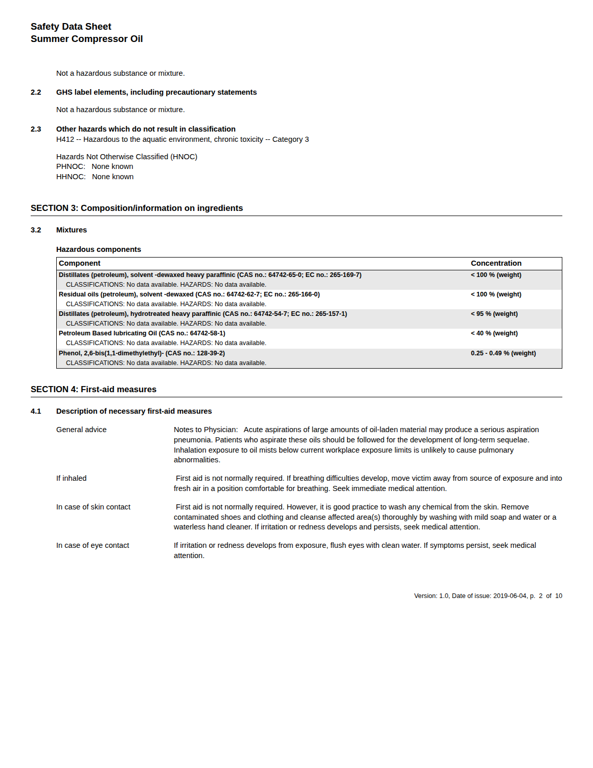Safety Data Sheet
Summer Compressor Oil
Not a hazardous substance or mixture.
2.2
GHS label elements, including precautionary statements
Not a hazardous substance or mixture.
2.3
Other hazards which do not result in classification
H412 -- Hazardous to the aquatic environment, chronic toxicity -- Category 3
Hazards Not Otherwise Classified (HNOC)
PHNOC: None known
HHNOC: None known
SECTION 3: Composition/information on ingredients
3.2
Mixtures
Hazardous components
| Component | Concentration |
| --- | --- |
| Distillates (petroleum), solvent -dewaxed heavy paraffinic (CAS no.: 64742-65-0; EC no.: 265-169-7) | < 100 % (weight) |
| CLASSIFICATIONS: No data available. HAZARDS: No data available. |
| Residual oils (petroleum), solvent -dewaxed (CAS no.: 64742-62-7; EC no.: 265-166-0) | < 100 % (weight) |
| CLASSIFICATIONS: No data available. HAZARDS: No data available. |
| Distillates (petroleum), hydrotreated heavy paraffinic (CAS no.: 64742-54-7; EC no.: 265-157-1) | < 95 % (weight) |
| CLASSIFICATIONS: No data available. HAZARDS: No data available. |
| Petroleum Based lubricating Oil (CAS no.: 64742-58-1) | < 40 % (weight) |
| CLASSIFICATIONS: No data available. HAZARDS: No data available. |
| Phenol, 2,6-bis(1,1-dimethylethyl)- (CAS no.: 128-39-2) | 0.25 - 0.49 % (weight) |
| CLASSIFICATIONS: No data available. HAZARDS: No data available. |
SECTION 4: First-aid measures
4.1
Description of necessary first-aid measures
General advice
Notes to Physician: Acute aspirations of large amounts of oil-laden material may produce a serious aspiration pneumonia. Patients who aspirate these oils should be followed for the development of long-term sequelae. Inhalation exposure to oil mists below current workplace exposure limits is unlikely to cause pulmonary abnormalities.
If inhaled
First aid is not normally required. If breathing difficulties develop, move victim away from source of exposure and into fresh air in a position comfortable for breathing. Seek immediate medical attention.
In case of skin contact
First aid is not normally required. However, it is good practice to wash any chemical from the skin. Remove contaminated shoes and clothing and cleanse affected area(s) thoroughly by washing with mild soap and water or a waterless hand cleaner. If irritation or redness develops and persists, seek medical attention.
In case of eye contact
If irritation or redness develops from exposure, flush eyes with clean water. If symptoms persist, seek medical attention.
Version: 1.0, Date of issue: 2019-06-04, p. 2 of 10